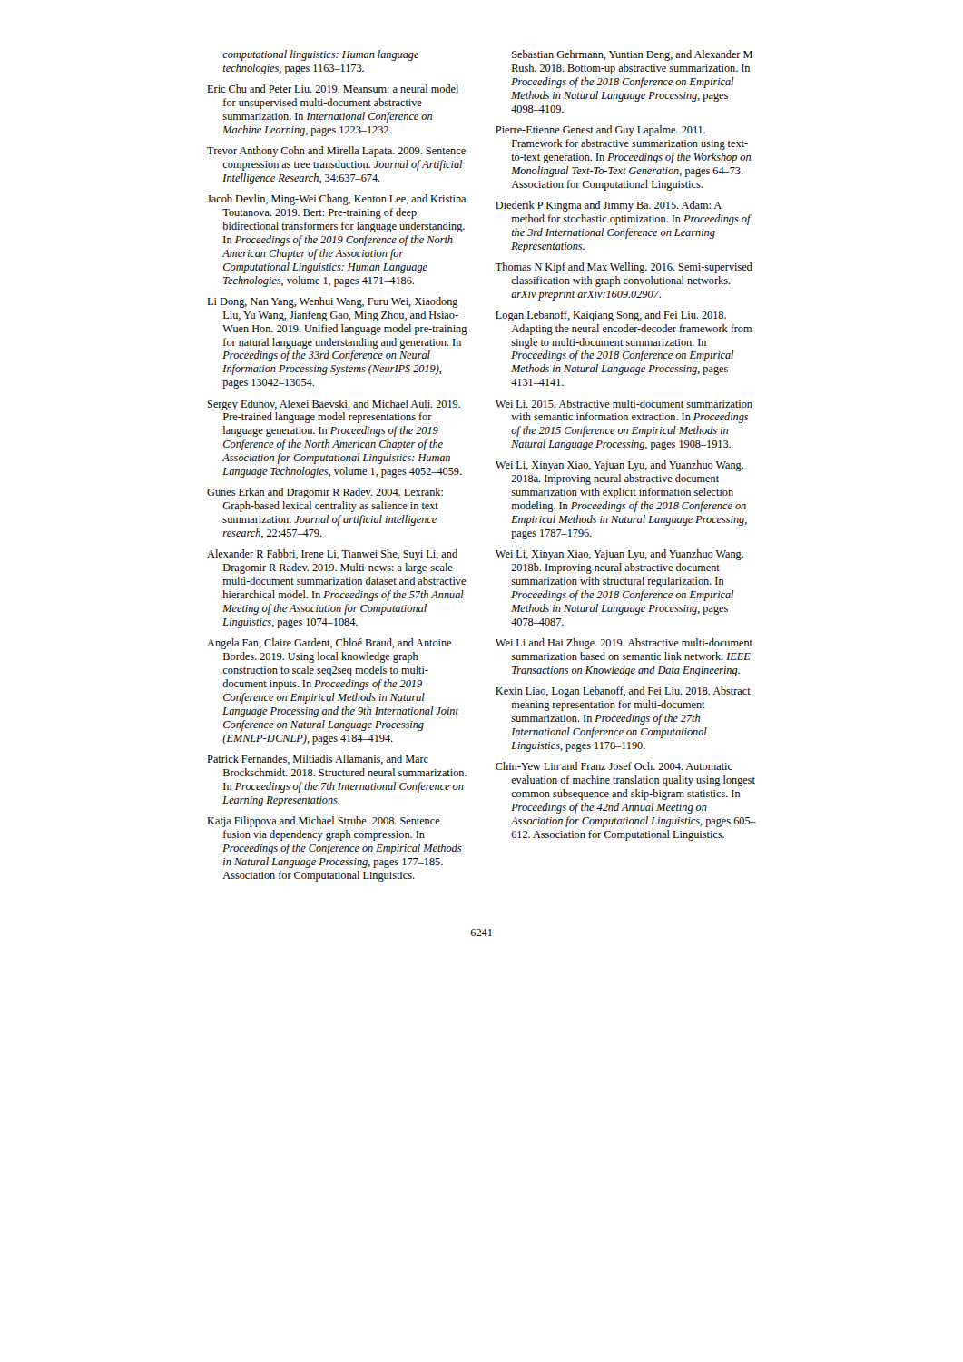computational linguistics: Human language technologies, pages 1163–1173.
Eric Chu and Peter Liu. 2019. Meansum: a neural model for unsupervised multi-document abstractive summarization. In International Conference on Machine Learning, pages 1223–1232.
Trevor Anthony Cohn and Mirella Lapata. 2009. Sentence compression as tree transduction. Journal of Artificial Intelligence Research, 34:637–674.
Jacob Devlin, Ming-Wei Chang, Kenton Lee, and Kristina Toutanova. 2019. Bert: Pre-training of deep bidirectional transformers for language understanding. In Proceedings of the 2019 Conference of the North American Chapter of the Association for Computational Linguistics: Human Language Technologies, volume 1, pages 4171–4186.
Li Dong, Nan Yang, Wenhui Wang, Furu Wei, Xiaodong Liu, Yu Wang, Jianfeng Gao, Ming Zhou, and Hsiao-Wuen Hon. 2019. Unified language model pre-training for natural language understanding and generation. In Proceedings of the 33rd Conference on Neural Information Processing Systems (NeurIPS 2019), pages 13042–13054.
Sergey Edunov, Alexei Baevski, and Michael Auli. 2019. Pre-trained language model representations for language generation. In Proceedings of the 2019 Conference of the North American Chapter of the Association for Computational Linguistics: Human Language Technologies, volume 1, pages 4052–4059.
Günes Erkan and Dragomir R Radev. 2004. Lexrank: Graph-based lexical centrality as salience in text summarization. Journal of artificial intelligence research, 22:457–479.
Alexander R Fabbri, Irene Li, Tianwei She, Suyi Li, and Dragomir R Radev. 2019. Multi-news: a large-scale multi-document summarization dataset and abstractive hierarchical model. In Proceedings of the 57th Annual Meeting of the Association for Computational Linguistics, pages 1074–1084.
Angela Fan, Claire Gardent, Chloé Braud, and Antoine Bordes. 2019. Using local knowledge graph construction to scale seq2seq models to multi-document inputs. In Proceedings of the 2019 Conference on Empirical Methods in Natural Language Processing and the 9th International Joint Conference on Natural Language Processing (EMNLP-IJCNLP), pages 4184–4194.
Patrick Fernandes, Miltiadis Allamanis, and Marc Brockschmidt. 2018. Structured neural summarization. In Proceedings of the 7th International Conference on Learning Representations.
Katja Filippova and Michael Strube. 2008. Sentence fusion via dependency graph compression. In Proceedings of the Conference on Empirical Methods in Natural Language Processing, pages 177–185. Association for Computational Linguistics.
Sebastian Gehrmann, Yuntian Deng, and Alexander M Rush. 2018. Bottom-up abstractive summarization. In Proceedings of the 2018 Conference on Empirical Methods in Natural Language Processing, pages 4098–4109.
Pierre-Etienne Genest and Guy Lapalme. 2011. Framework for abstractive summarization using text-to-text generation. In Proceedings of the Workshop on Monolingual Text-To-Text Generation, pages 64–73. Association for Computational Linguistics.
Diederik P Kingma and Jimmy Ba. 2015. Adam: A method for stochastic optimization. In Proceedings of the 3rd International Conference on Learning Representations.
Thomas N Kipf and Max Welling. 2016. Semi-supervised classification with graph convolutional networks. arXiv preprint arXiv:1609.02907.
Logan Lebanoff, Kaiqiang Song, and Fei Liu. 2018. Adapting the neural encoder-decoder framework from single to multi-document summarization. In Proceedings of the 2018 Conference on Empirical Methods in Natural Language Processing, pages 4131–4141.
Wei Li. 2015. Abstractive multi-document summarization with semantic information extraction. In Proceedings of the 2015 Conference on Empirical Methods in Natural Language Processing, pages 1908–1913.
Wei Li, Xinyan Xiao, Yajuan Lyu, and Yuanzhuo Wang. 2018a. Improving neural abstractive document summarization with explicit information selection modeling. In Proceedings of the 2018 Conference on Empirical Methods in Natural Language Processing, pages 1787–1796.
Wei Li, Xinyan Xiao, Yajuan Lyu, and Yuanzhuo Wang. 2018b. Improving neural abstractive document summarization with structural regularization. In Proceedings of the 2018 Conference on Empirical Methods in Natural Language Processing, pages 4078–4087.
Wei Li and Hai Zhuge. 2019. Abstractive multi-document summarization based on semantic link network. IEEE Transactions on Knowledge and Data Engineering.
Kexin Liao, Logan Lebanoff, and Fei Liu. 2018. Abstract meaning representation for multi-document summarization. In Proceedings of the 27th International Conference on Computational Linguistics, pages 1178–1190.
Chin-Yew Lin and Franz Josef Och. 2004. Automatic evaluation of machine translation quality using longest common subsequence and skip-bigram statistics. In Proceedings of the 42nd Annual Meeting on Association for Computational Linguistics, pages 605–612. Association for Computational Linguistics.
6241